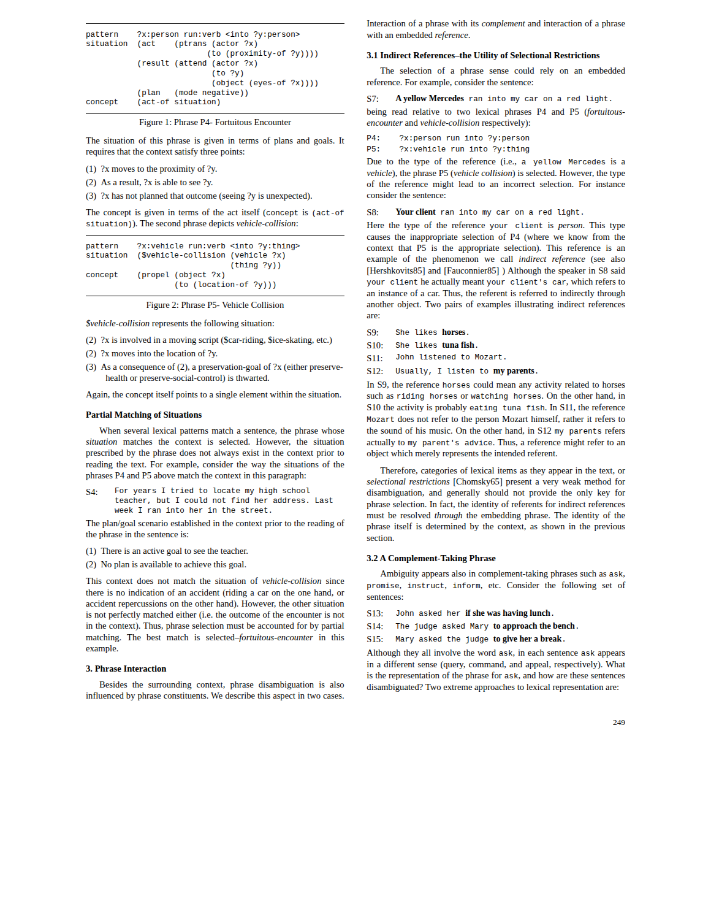pattern    ?x:person run:verb <into ?y:person>
situation  (act    (ptrans (actor ?x)
                          (to (proximity-of ?y))))
           (result (attend (actor ?x)
                           (to ?y)
                           (object (eyes-of ?x))))
           (plan   (mode negative))
 concept    (act-of situation)
Figure 1: Phrase P4- Fortuitous Encounter
The situation of this phrase is given in terms of plans and goals. It requires that the context satisfy three points:
(1) ?x moves to the proximity of ?y.
(2) As a result, ?x is able to see ?y.
(3) ?x has not planned that outcome (seeing ?y is unexpected).
The concept is given in terms of the act itself (concept is (act-of situation)). The second phrase depicts vehicle-collision:
pattern    ?x:vehicle run:verb <into ?y:thing>
situation  ($vehicle-collision (vehicle ?x)
                               (thing ?y))
 concept    (propel (object ?x)
                   (to (location-of ?y)))
Figure 2: Phrase P5- Vehicle Collision
$vehicle-collision represents the following situation:
(2) ?x is involved in a moving script ($car-riding, $ice-skating, etc.)
(2) ?x moves into the location of ?y.
(3) As a consequence of (2), a preservation-goal of ?x (either preserve-health or preserve-social-control) is thwarted.
Again, the concept itself points to a single element within the situation.
Partial Matching of Situations
When several lexical patterns match a sentence, the phrase whose situation matches the context is selected. However, the situation prescribed by the phrase does not always exist in the context prior to reading the text. For example, consider the way the situations of the phrases P4 and P5 above match the context in this paragraph:
S4: For years I tried to locate my high school teacher, but I could not find her address. Last week I ran into her in the street.
The plan/goal scenario established in the context prior to the reading of the phrase in the sentence is:
(1) There is an active goal to see the teacher.
(2) No plan is available to achieve this goal.
This context does not match the situation of vehicle-collision since there is no indication of an accident (riding a car on the one hand, or accident repercussions on the other hand). However, the other situation is not perfectly matched either (i.e. the outcome of the encounter is not in the context). Thus, phrase selection must be accounted for by partial matching. The best match is selected–fortuitous-encounter in this example.
3. Phrase Interaction
Besides the surrounding context, phrase disambiguation is also influenced by phrase constituents. We describe this aspect in two cases. Interaction of a phrase with its complement and interaction of a phrase with an embedded reference.
3.1 Indirect References–the Utility of Selectional Restrictions
The selection of a phrase sense could rely on an embedded reference. For example, consider the sentence:
S7: A yellow Mercedes ran into my car on a red light.
being read relative to two lexical phrases P4 and P5 (fortuitous-encounter and vehicle-collision respectively):
P4: ?x:person run into ?y:person
P5: ?x:vehicle run into ?y:thing
Due to the type of the reference (i.e., a yellow Mercedes is a vehicle), the phrase P5 (vehicle collision) is selected. However, the type of the reference might lead to an incorrect selection. For instance consider the sentence:
S8: Your client ran into my car on a red light.
Here the type of the reference your client is person. This type causes the inappropriate selection of P4 (where we know from the context that P5 is the appropriate selection). This reference is an example of the phenomenon we call indirect reference (see also [Hershkovits85] and [Fauconnier85] ) Although the speaker in S8 said your client he actually meant your client's car, which refers to an instance of a car. Thus, the referent is referred to indirectly through another object. Two pairs of examples illustrating indirect references are:
S9: She likes horses.
S10: She likes tuna fish.
S11: John listened to Mozart.
S12: Usually, I listen to my parents.
In S9, the reference horses could mean any activity related to horses such as riding horses or watching horses. On the other hand, in S10 the activity is probably eating tuna fish. In S11, the reference Mozart does not refer to the person Mozart himself, rather it refers to the sound of his music. On the other hand, in S12 my parents refers actually to my parent's advice. Thus, a reference might refer to an object which merely represents the intended referent.
Therefore, categories of lexical items as they appear in the text, or selectional restrictions [Chomsky65] present a very weak method for disambiguation, and generally should not provide the only key for phrase selection. In fact, the identity of referents for indirect references must be resolved through the embedding phrase. The identity of the phrase itself is determined by the context, as shown in the previous section.
3.2 A Complement-Taking Phrase
Ambiguity appears also in complement-taking phrases such as ask, promise, instruct, inform, etc. Consider the following set of sentences:
S13: John asked her if she was having lunch.
S14: The judge asked Mary to approach the bench.
S15: Mary asked the judge to give her a break.
Although they all involve the word ask, in each sentence ask appears in a different sense (query, command, and appeal, respectively). What is the representation of the phrase for ask, and how are these sentences disambiguated? Two extreme approaches to lexical representation are:
249